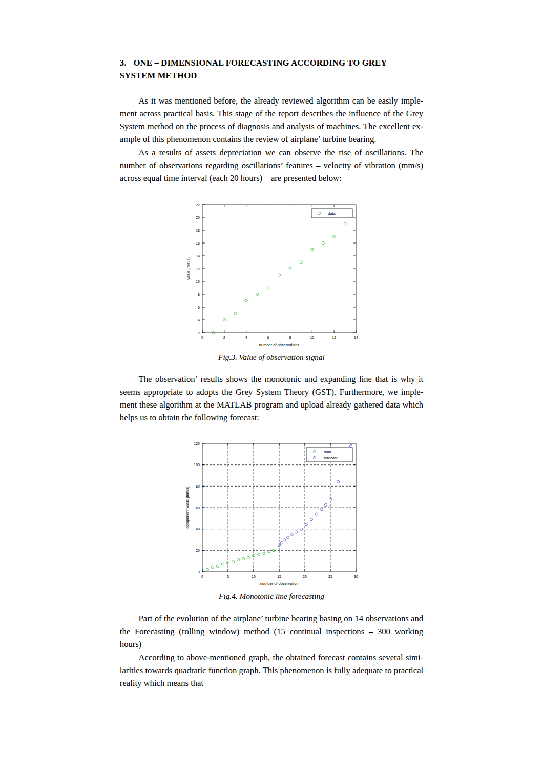3. One – dimensional forecasting according to grey system method
As it was mentioned before, the already reviewed algorithm can be easily implement across practical basis. This stage of the report describes the influence of the Grey System method on the process of diagnosis and analysis of machines. The excellent example of this phenomenon contains the review of airplane’ turbine bearing.
As a results of assets depreciation we can observe the rise of oscillations. The number of observations regarding oscillations’ features – velocity of vibration (mm/s) across equal time interval (each 20 hours) – are presented below:
2 4 6 8 10 12 14 16 18 20 22 0 2 4 6 8 10 12 14 number of observations value (mm/s) data
Fig.3. Value of observation signal
The observation’ results shows the monotonic and expanding line that is why it seems appropriate to adopts the Grey System Theory (GST). Furthermore, we implement these algorithm at the MATLAB program and upload already gathered data which helps us to obtain the following forecast:
0 20 40 60 80 100 120 0 5 10 15 20 25 30 number of observation component value [mm/s] data forecast
Fig.4. Monotonic line forecasting
Part of the evolution of the airplane’ turbine bearing basing on 14 observations and the Forecasting (rolling window) method (15 continual inspections – 300 working hours)
According to above-mentioned graph, the obtained forecast contains several similarities towards quadratic function graph. This phenomenon is fully adequate to practical reality which means that